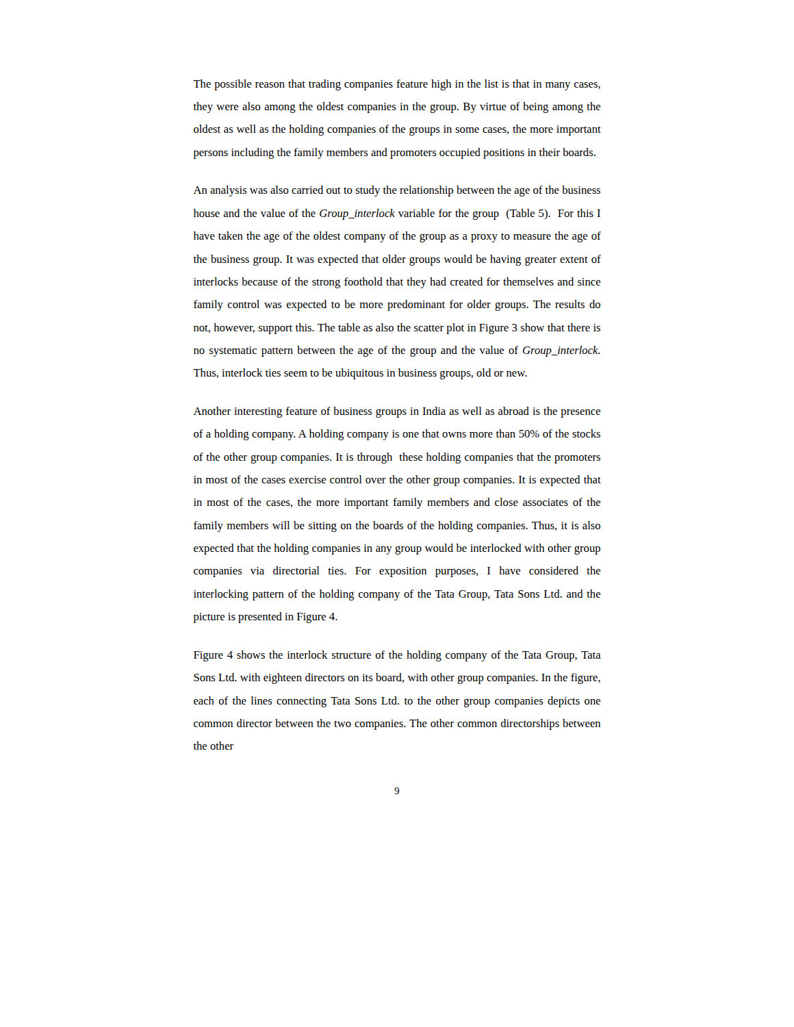The possible reason that trading companies feature high in the list is that in many cases, they were also among the oldest companies in the group. By virtue of being among the oldest as well as the holding companies of the groups in some cases, the more important persons including the family members and promoters occupied positions in their boards.
An analysis was also carried out to study the relationship between the age of the business house and the value of the Group_interlock variable for the group (Table 5). For this I have taken the age of the oldest company of the group as a proxy to measure the age of the business group. It was expected that older groups would be having greater extent of interlocks because of the strong foothold that they had created for themselves and since family control was expected to be more predominant for older groups. The results do not, however, support this. The table as also the scatter plot in Figure 3 show that there is no systematic pattern between the age of the group and the value of Group_interlock. Thus, interlock ties seem to be ubiquitous in business groups, old or new.
Another interesting feature of business groups in India as well as abroad is the presence of a holding company. A holding company is one that owns more than 50% of the stocks of the other group companies. It is through these holding companies that the promoters in most of the cases exercise control over the other group companies. It is expected that in most of the cases, the more important family members and close associates of the family members will be sitting on the boards of the holding companies. Thus, it is also expected that the holding companies in any group would be interlocked with other group companies via directorial ties. For exposition purposes, I have considered the interlocking pattern of the holding company of the Tata Group, Tata Sons Ltd. and the picture is presented in Figure 4.
Figure 4 shows the interlock structure of the holding company of the Tata Group, Tata Sons Ltd. with eighteen directors on its board, with other group companies. In the figure, each of the lines connecting Tata Sons Ltd. to the other group companies depicts one common director between the two companies. The other common directorships between the other
9